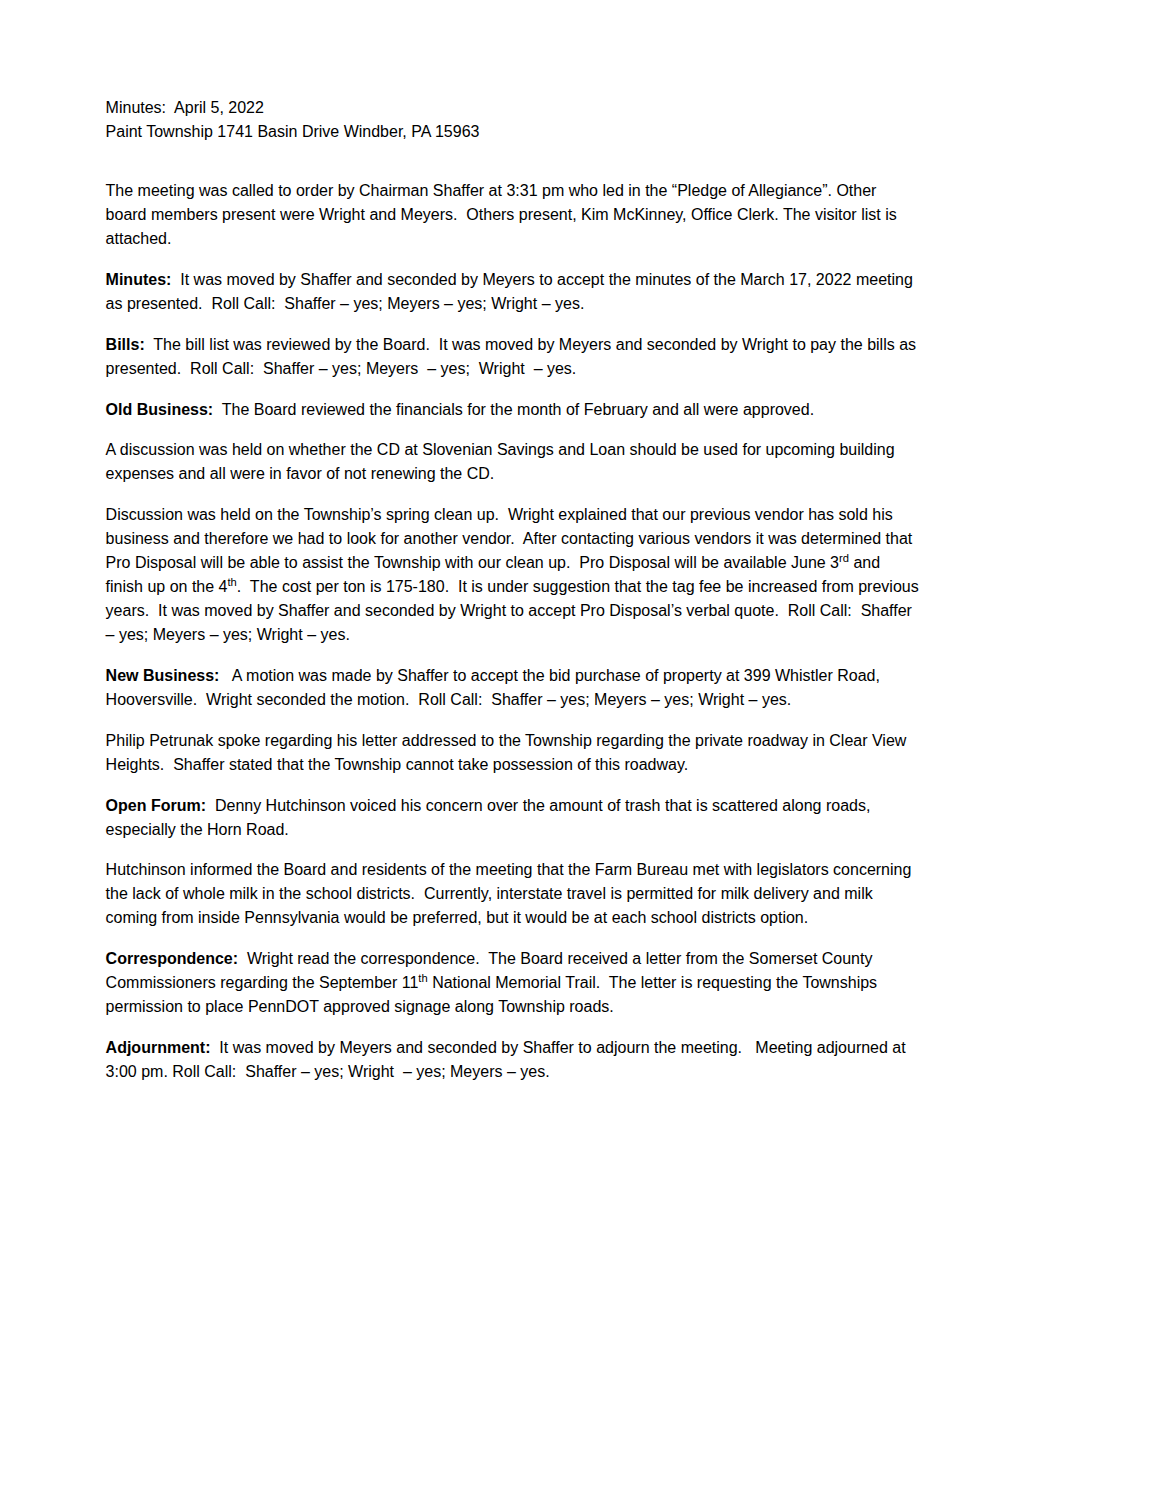Minutes: April 5, 2022
Paint Township 1741 Basin Drive Windber, PA 15963
The meeting was called to order by Chairman Shaffer at 3:31 pm who led in the “Pledge of Allegiance”. Other board members present were Wright and Meyers. Others present, Kim McKinney, Office Clerk. The visitor list is attached.
Minutes: It was moved by Shaffer and seconded by Meyers to accept the minutes of the March 17, 2022 meeting as presented. Roll Call: Shaffer – yes; Meyers – yes; Wright – yes.
Bills: The bill list was reviewed by the Board. It was moved by Meyers and seconded by Wright to pay the bills as presented. Roll Call: Shaffer – yes; Meyers – yes; Wright – yes.
Old Business: The Board reviewed the financials for the month of February and all were approved.
A discussion was held on whether the CD at Slovenian Savings and Loan should be used for upcoming building expenses and all were in favor of not renewing the CD.
Discussion was held on the Township’s spring clean up. Wright explained that our previous vendor has sold his business and therefore we had to look for another vendor. After contacting various vendors it was determined that Pro Disposal will be able to assist the Township with our clean up. Pro Disposal will be available June 3rd and finish up on the 4th. The cost per ton is 175-180. It is under suggestion that the tag fee be increased from previous years. It was moved by Shaffer and seconded by Wright to accept Pro Disposal’s verbal quote. Roll Call: Shaffer – yes; Meyers – yes; Wright – yes.
New Business: A motion was made by Shaffer to accept the bid purchase of property at 399 Whistler Road, Hooversville. Wright seconded the motion. Roll Call: Shaffer – yes; Meyers – yes; Wright – yes.
Philip Petrunak spoke regarding his letter addressed to the Township regarding the private roadway in Clear View Heights. Shaffer stated that the Township cannot take possession of this roadway.
Open Forum: Denny Hutchinson voiced his concern over the amount of trash that is scattered along roads, especially the Horn Road.
Hutchinson informed the Board and residents of the meeting that the Farm Bureau met with legislators concerning the lack of whole milk in the school districts. Currently, interstate travel is permitted for milk delivery and milk coming from inside Pennsylvania would be preferred, but it would be at each school districts option.
Correspondence: Wright read the correspondence. The Board received a letter from the Somerset County Commissioners regarding the September 11th National Memorial Trail. The letter is requesting the Townships permission to place PennDOT approved signage along Township roads.
Adjournment: It was moved by Meyers and seconded by Shaffer to adjourn the meeting. Meeting adjourned at 3:00 pm. Roll Call: Shaffer – yes; Wright – yes; Meyers – yes.